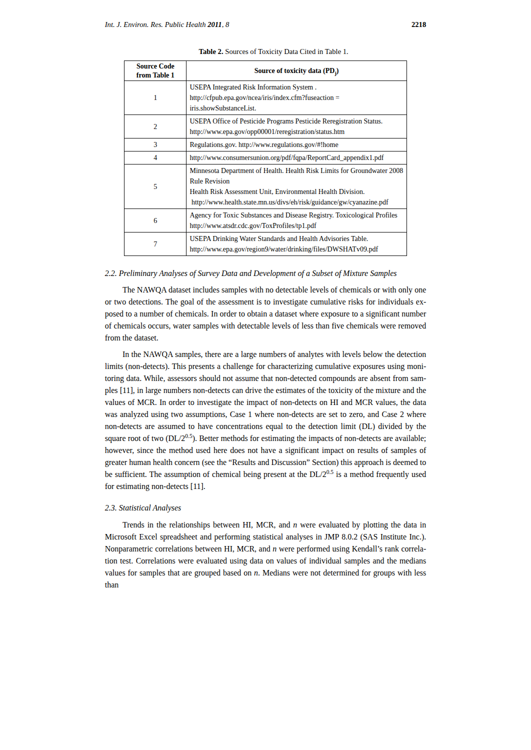Int. J. Environ. Res. Public Health 2011, 8 2218
Table 2. Sources of Toxicity Data Cited in Table 1.
| Source Code from Table 1 | Source of toxicity data (PD j ) |
| --- | --- |
| 1 | USEPA Integrated Risk Information System . http://cfpub.epa.gov/ncea/iris/index.cfm?fuseaction = iris.showSubstanceList. |
| 2 | USEPA Office of Pesticide Programs Pesticide Reregistration Status. http://www.epa.gov/opp00001/reregistration/status.htm |
| 3 | Regulations.gov. http://www.regulations.gov/#!home |
| 4 | http://www.consumersunion.org/pdf/fqpa/ReportCard_appendix1.pdf |
| 5 | Minnesota Department of Health. Health Risk Limits for Groundwater 2008 Rule Revision Health Risk Assessment Unit, Environmental Health Division. http://www.health.state.mn.us/divs/eh/risk/guidance/gw/cyanazine.pdf |
| 6 | Agency for Toxic Substances and Disease Registry. Toxicological Profiles http://www.atsdr.cdc.gov/ToxProfiles/tp1.pdf |
| 7 | USEPA Drinking Water Standards and Health Advisories Table. http://www.epa.gov/region9/water/drinking/files/DWSHATv09.pdf |
2.2. Preliminary Analyses of Survey Data and Development of a Subset of Mixture Samples
The NAWQA dataset includes samples with no detectable levels of chemicals or with only one or two detections. The goal of the assessment is to investigate cumulative risks for individuals exposed to a number of chemicals. In order to obtain a dataset where exposure to a significant number of chemicals occurs, water samples with detectable levels of less than five chemicals were removed from the dataset.
In the NAWQA samples, there are a large numbers of analytes with levels below the detection limits (non-detects). This presents a challenge for characterizing cumulative exposures using monitoring data. While, assessors should not assume that non-detected compounds are absent from samples [11], in large numbers non-detects can drive the estimates of the toxicity of the mixture and the values of MCR. In order to investigate the impact of non-detects on HI and MCR values, the data was analyzed using two assumptions, Case 1 where non-detects are set to zero, and Case 2 where non-detects are assumed to have concentrations equal to the detection limit (DL) divided by the square root of two (DL/20.5). Better methods for estimating the impacts of non-detects are available; however, since the method used here does not have a significant impact on results of samples of greater human health concern (see the “Results and Discussion” Section) this approach is deemed to be sufficient. The assumption of chemical being present at the DL/20.5 is a method frequently used for estimating non-detects [11].
2.3. Statistical Analyses
Trends in the relationships between HI, MCR, and n were evaluated by plotting the data in Microsoft Excel spreadsheet and performing statistical analyses in JMP 8.0.2 (SAS Institute Inc.). Nonparametric correlations between HI, MCR, and n were performed using Kendall’s rank correlation test. Correlations were evaluated using data on values of individual samples and the medians values for samples that are grouped based on n. Medians were not determined for groups with less than